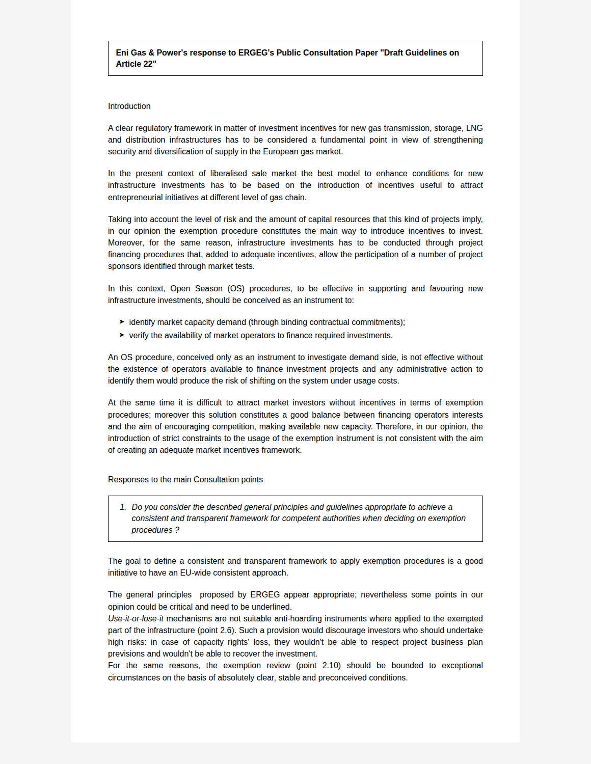Eni Gas & Power's response to ERGEG's Public Consultation Paper "Draft Guidelines on Article 22"
Introduction
A clear regulatory framework in matter of investment incentives for new gas transmission, storage, LNG and distribution infrastructures has to be considered a fundamental point in view of strengthening security and diversification of supply in the European gas market.
In the present context of liberalised sale market the best model to enhance conditions for new infrastructure investments has to be based on the introduction of incentives useful to attract entrepreneurial initiatives at different level of gas chain.
Taking into account the level of risk and the amount of capital resources that this kind of projects imply, in our opinion the exemption procedure constitutes the main way to introduce incentives to invest. Moreover, for the same reason, infrastructure investments has to be conducted through project financing procedures that, added to adequate incentives, allow the participation of a number of project sponsors identified through market tests.
In this context, Open Season (OS) procedures, to be effective in supporting and favouring new infrastructure investments, should be conceived as an instrument to:
identify market capacity demand (through binding contractual commitments);
verify the availability of market operators to finance required investments.
An OS procedure, conceived only as an instrument to investigate demand side, is not effective without the existence of operators available to finance investment projects and any administrative action to identify them would produce the risk of shifting on the system under usage costs.
At the same time it is difficult to attract market investors without incentives in terms of exemption procedures; moreover this solution constitutes a good balance between financing operators interests and the aim of encouraging competition, making available new capacity. Therefore, in our opinion, the introduction of strict constraints to the usage of the exemption instrument is not consistent with the aim of creating an adequate market incentives framework.
Responses to the main Consultation points
Do you consider the described general principles and guidelines appropriate to achieve a consistent and transparent framework for competent authorities when deciding on exemption procedures ?
The goal to define a consistent and transparent framework to apply exemption procedures is a good initiative to have an EU-wide consistent approach.
The general principles proposed by ERGEG appear appropriate; nevertheless some points in our opinion could be critical and need to be underlined.
Use-it-or-lose-it mechanisms are not suitable anti-hoarding instruments where applied to the exempted part of the infrastructure (point 2.6). Such a provision would discourage investors who should undertake high risks: in case of capacity rights' loss, they wouldn't be able to respect project business plan previsions and wouldn't be able to recover the investment.
For the same reasons, the exemption review (point 2.10) should be bounded to exceptional circumstances on the basis of absolutely clear, stable and preconceived conditions.